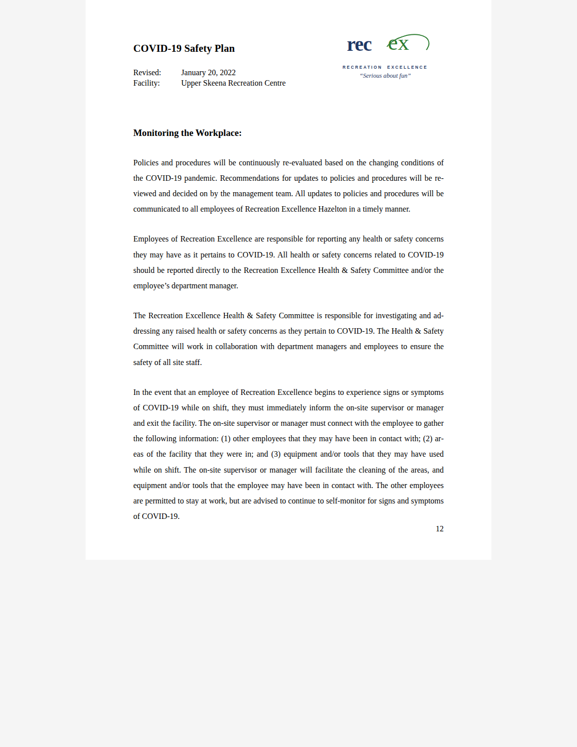COVID-19 Safety Plan
| Revised: | January 20, 2022 |
| Facility: | Upper Skeena Recreation Centre |
rec ex
RECREATION EXCELLENCE
“Serious about fun”
Monitoring the Workplace:
Policies and procedures will be continuously re-evaluated based on the changing conditions of the COVID-19 pandemic. Recommendations for updates to policies and procedures will be reviewed and decided on by the management team. All updates to policies and procedures will be communicated to all employees of Recreation Excellence Hazelton in a timely manner.
Employees of Recreation Excellence are responsible for reporting any health or safety concerns they may have as it pertains to COVID-19. All health or safety concerns related to COVID-19 should be reported directly to the Recreation Excellence Health & Safety Committee and/or the employee’s department manager.
The Recreation Excellence Health & Safety Committee is responsible for investigating and addressing any raised health or safety concerns as they pertain to COVID-19. The Health & Safety Committee will work in collaboration with department managers and employees to ensure the safety of all site staff.
In the event that an employee of Recreation Excellence begins to experience signs or symptoms of COVID-19 while on shift, they must immediately inform the on-site supervisor or manager and exit the facility. The on-site supervisor or manager must connect with the employee to gather the following information: (1) other employees that they may have been in contact with; (2) areas of the facility that they were in; and (3) equipment and/or tools that they may have used while on shift. The on-site supervisor or manager will facilitate the cleaning of the areas, and equipment and/or tools that the employee may have been in contact with. The other employees are permitted to stay at work, but are advised to continue to self-monitor for signs and symptoms of COVID-19.
12